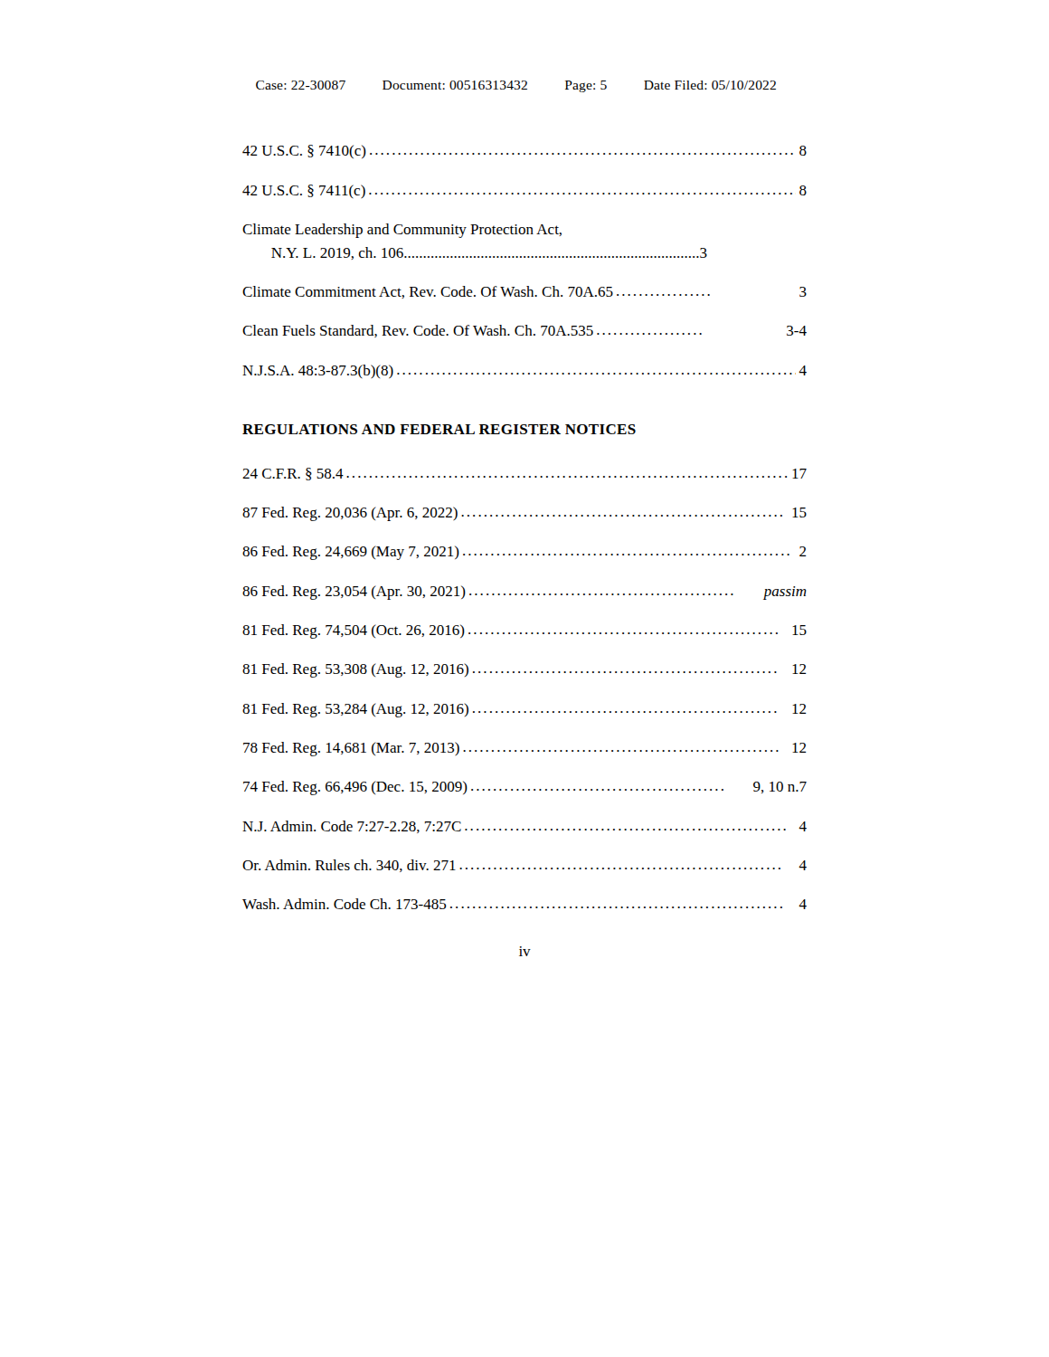Case: 22-30087 Document: 00516313432 Page: 5 Date Filed: 05/10/2022
42 U.S.C. § 7410(c) ................................................................................. 8
42 U.S.C. § 7411(c) ................................................................................. 8
Climate Leadership and Community Protection Act,
N.Y. L. 2019, ch. 106 ............................................................................. 3
Climate Commitment Act, Rev. Code. Of Wash. Ch. 70A.65 ................. 3
Clean Fuels Standard, Rev. Code. Of Wash. Ch. 70A.535 ................... 3-4
N.J.S.A. 48:3-87.3(b)(8) ........................................................................... 4
REGULATIONS AND FEDERAL REGISTER NOTICES
24 C.F.R. § 58.4 ..................................................................................... 17
87 Fed. Reg. 20,036 (Apr. 6, 2022) ......................................................... 15
86 Fed. Reg. 24,669 (May 7, 2021) .......................................................... 2
86 Fed. Reg. 23,054 (Apr. 30, 2021) ............................................... passim
81 Fed. Reg. 74,504 (Oct. 26, 2016) ....................................................... 15
81 Fed. Reg. 53,308 (Aug. 12, 2016) ...................................................... 12
81 Fed. Reg. 53,284 (Aug. 12, 2016) ...................................................... 12
78 Fed. Reg. 14,681 (Mar. 7, 2013) ........................................................ 12
74 Fed. Reg. 66,496 (Dec. 15, 2009) ............................................. 9, 10 n.7
N.J. Admin. Code 7:27-2.28, 7:27C ......................................................... 4
Or. Admin. Rules ch. 340, div. 271 ......................................................... 4
Wash. Admin. Code Ch. 173-485 ........................................................... 4
iv